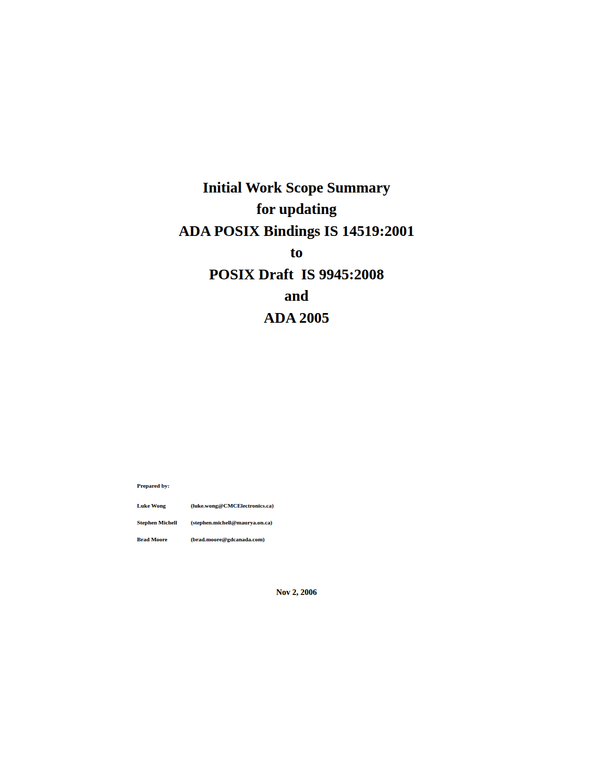Initial Work Scope Summary for updating ADA POSIX Bindings IS 14519:2001 to POSIX Draft IS 9945:2008 and ADA 2005
Prepared by:
| Luke Wong | (luke.wong@CMCElectronics.ca) |
| Stephen Michell | (stephen.michell@maurya.on.ca) |
| Brad Moore | (brad.moore@gdcanada.com) |
Nov 2, 2006